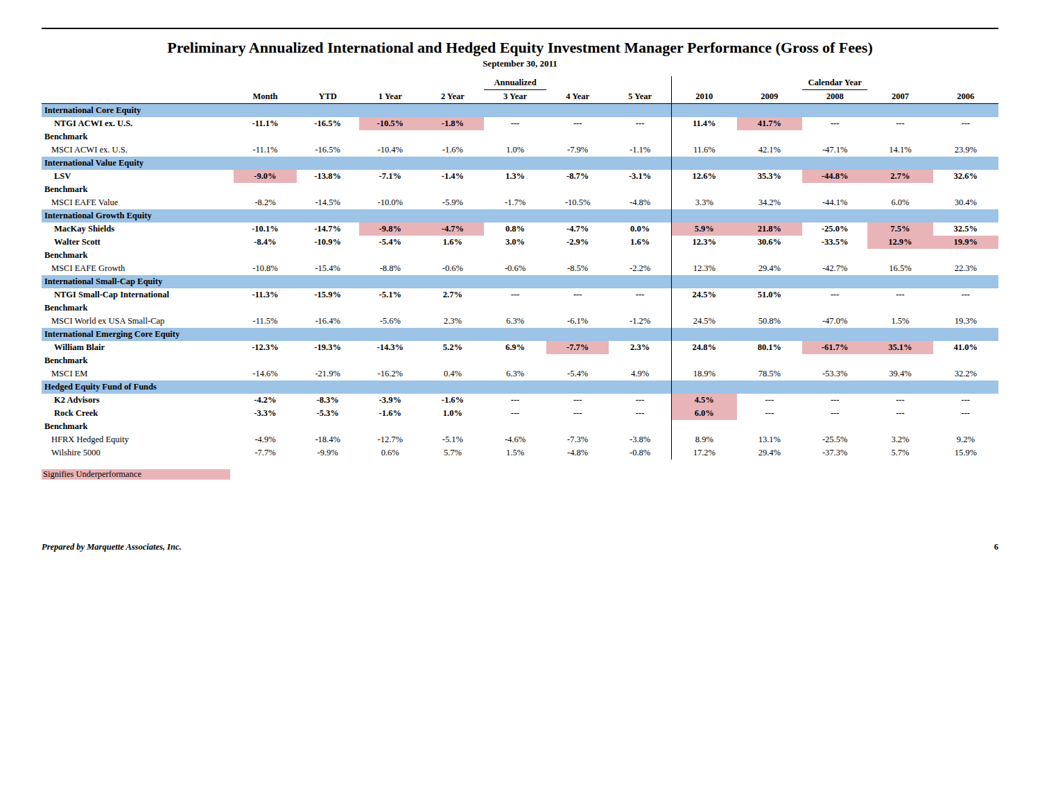Preliminary Annualized International and Hedged Equity Investment Manager Performance (Gross of Fees)
September 30, 2011
| | | | | | Annualized | | | | | Calendar Year | | |
| --- | --- | --- | --- | --- | --- | --- | --- | --- | --- | --- | --- | --- |
| | Month | YTD | 1 Year | 2 Year | 3 Year | 4 Year | 5 Year | 2010 | 2009 | 2008 | 2007 | 2006 |
| International Core Equity | |
| NTGI ACWI ex. U.S. | -11.1% | -16.5% | -10.5% | -1.8% | --- | --- | --- | 11.4% | 41.7% | --- | --- | --- |
| Benchmark | | |
| MSCI ACWI ex. U.S. | -11.1% | -16.5% | -10.4% | -1.6% | 1.0% | -7.9% | -1.1% | 11.6% | 42.1% | -47.1% | 14.1% | 23.9% |
| International Value Equity | |
| LSV | -9.0% | -13.8% | -7.1% | -1.4% | 1.3% | -8.7% | -3.1% | 12.6% | 35.3% | -44.8% | 2.7% | 32.6% |
| Benchmark | | |
| MSCI EAFE Value | -8.2% | -14.5% | -10.0% | -5.9% | -1.7% | -10.5% | -4.8% | 3.3% | 34.2% | -44.1% | 6.0% | 30.4% |
| International Growth Equity | |
| MacKay Shields | -10.1% | -14.7% | -9.8% | -4.7% | 0.8% | -4.7% | 0.0% | 5.9% | 21.8% | -25.0% | 7.5% | 32.5% |
| Walter Scott | -8.4% | -10.9% | -5.4% | 1.6% | 3.0% | -2.9% | 1.6% | 12.3% | 30.6% | -33.5% | 12.9% | 19.9% |
| Benchmark | | |
| MSCI EAFE Growth | -10.8% | -15.4% | -8.8% | -0.6% | -0.6% | -8.5% | -2.2% | 12.3% | 29.4% | -42.7% | 16.5% | 22.3% |
| International Small-Cap Equity | |
| NTGI Small-Cap International | -11.3% | -15.9% | -5.1% | 2.7% | --- | --- | --- | 24.5% | 51.0% | --- | --- | --- |
| Benchmark | | |
| MSCI World ex USA Small-Cap | -11.5% | -16.4% | -5.6% | 2.3% | 6.3% | -6.1% | -1.2% | 24.5% | 50.8% | -47.0% | 1.5% | 19.3% |
| International Emerging Core Equity | |
| William Blair | -12.3% | -19.3% | -14.3% | 5.2% | 6.9% | -7.7% | 2.3% | 24.8% | 80.1% | -61.7% | 35.1% | 41.0% |
| Benchmark | | |
| MSCI EM | -14.6% | -21.9% | -16.2% | 0.4% | 6.3% | -5.4% | 4.9% | 18.9% | 78.5% | -53.3% | 39.4% | 32.2% |
| Hedged Equity Fund of Funds | |
| K2 Advisors | -4.2% | -8.3% | -3.9% | -1.6% | --- | --- | --- | 4.5% | --- | --- | --- | --- |
| Rock Creek | -3.3% | -5.3% | -1.6% | 1.0% | --- | --- | --- | 6.0% | --- | --- | --- | --- |
| Benchmark | | |
| HFRX Hedged Equity | -4.9% | -18.4% | -12.7% | -5.1% | -4.6% | -7.3% | -3.8% | 8.9% | 13.1% | -25.5% | 3.2% | 9.2% |
| Wilshire 5000 | -7.7% | -9.9% | 0.6% | 5.7% | 1.5% | -4.8% | -0.8% | 17.2% | 29.4% | -37.3% | 5.7% | 15.9% |
Signifies Underperformance
Prepared by Marquette Associates, Inc. 6